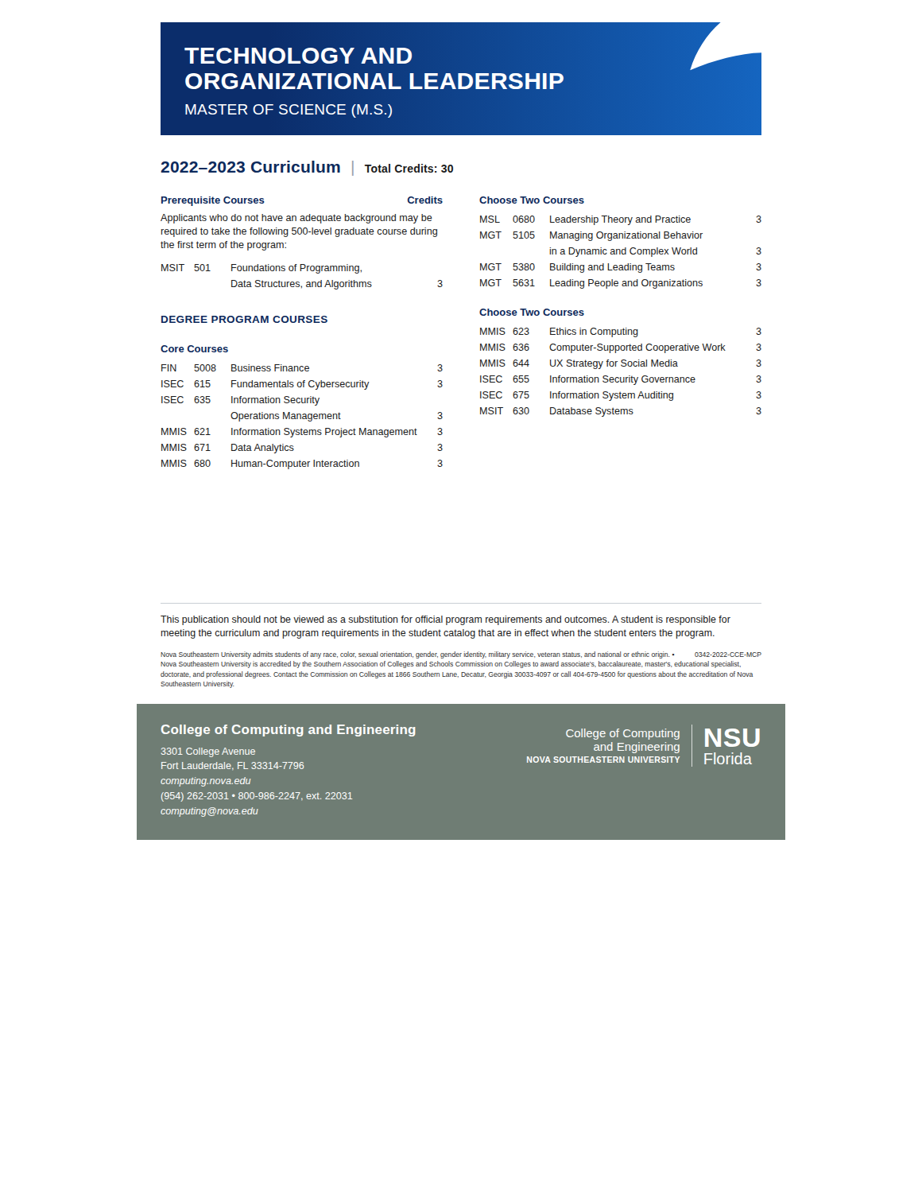Technology and
Organizational Leadership
Master of Science (M.S.)
2022–2023 Curriculum | Total Credits: 30
Prerequisite Courses Credits
Applicants who do not have an adequate background may be required to take the following 500-level graduate course during the first term of the program:
| MSIT | 501 | Foundations of Programming, | |
| | | Data Structures, and Algorithms | 3 |
Degree Program Courses
Core Courses
| FIN | 5008 | Business Finance | 3 |
| ISEC | 615 | Fundamentals of Cybersecurity | 3 |
| ISEC | 635 | Information Security | |
| | | Operations Management | 3 |
| MMIS | 621 | Information Systems Project Management | 3 |
| MMIS | 671 | Data Analytics | 3 |
| MMIS | 680 | Human-Computer Interaction | 3 |
Choose Two Courses
| MSL | 0680 | Leadership Theory and Practice | 3 |
| MGT | 5105 | Managing Organizational Behavior | |
| | | in a Dynamic and Complex World | 3 |
| MGT | 5380 | Building and Leading Teams | 3 |
| MGT | 5631 | Leading People and Organizations | 3 |
Choose Two Courses
| MMIS | 623 | Ethics in Computing | 3 |
| MMIS | 636 | Computer-Supported Cooperative Work | 3 |
| MMIS | 644 | UX Strategy for Social Media | 3 |
| ISEC | 655 | Information Security Governance | 3 |
| ISEC | 675 | Information System Auditing | 3 |
| MSIT | 630 | Database Systems | 3 |
This publication should not be viewed as a substitution for official program requirements and outcomes. A student is responsible for meeting the curriculum and program requirements in the student catalog that are in effect when the student enters the program.
0342-2022-CCE-MCPNova Southeastern University admits students of any race, color, sexual orientation, gender, gender identity, military service, veteran status, and national or ethnic origin. ▪ Nova Southeastern University is accredited by the Southern Association of Colleges and Schools Commission on Colleges to award associate's, baccalaureate, master's, educational specialist, doctorate, and professional degrees. Contact the Commission on Colleges at 1866 Southern Lane, Decatur, Georgia 30033-4097 or call 404-679-4500 for questions about the accreditation of Nova Southeastern University.
College of Computing and Engineering
3301 College Avenue
Fort Lauderdale, FL 33314-7796
computing.nova.edu
(954) 262-2031 • 800-986-2247, ext. 22031
computing@nova.edu
College of Computing and Engineering NOVA SOUTHEASTERN UNIVERSITY
NSU Florida